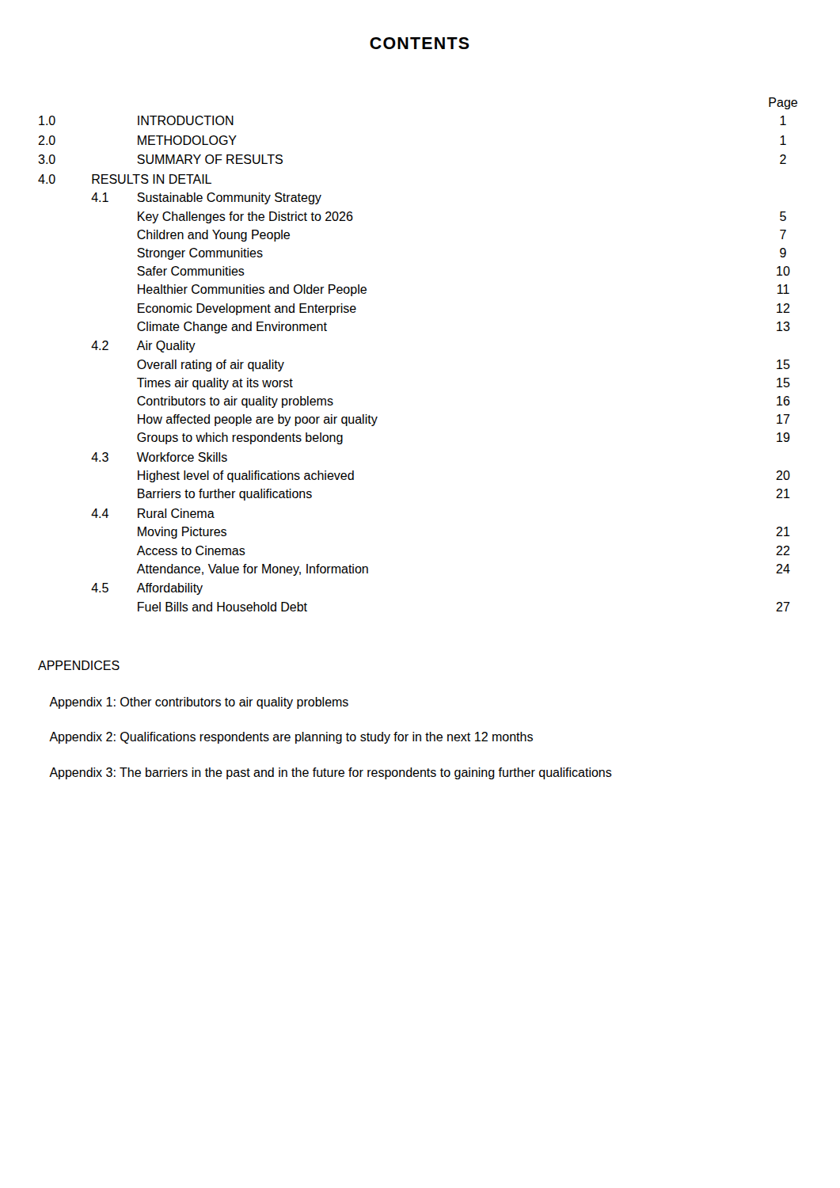CONTENTS
| | | | Page |
| 1.0 | | INTRODUCTION | 1 |
| 2.0 | | METHODOLOGY | 1 |
| 3.0 | | SUMMARY OF RESULTS | 2 |
| 4.0 | RESULTS IN DETAIL | |
| | 4.1 | Sustainable Community Strategy | |
| | | Key Challenges for the District to 2026 | 5 |
| | | Children and Young People | 7 |
| | | Stronger Communities | 9 |
| | | Safer Communities | 10 |
| | | Healthier Communities and Older People | 11 |
| | | Economic Development and Enterprise | 12 |
| | | Climate Change and Environment | 13 |
| | 4.2 | Air Quality | |
| | | Overall rating of air quality | 15 |
| | | Times air quality at its worst | 15 |
| | | Contributors to air quality problems | 16 |
| | | How affected people are by poor air quality | 17 |
| | | Groups to which respondents belong | 19 |
| | 4.3 | Workforce Skills | |
| | | Highest level of qualifications achieved | 20 |
| | | Barriers to further qualifications | 21 |
| | 4.4 | Rural Cinema | |
| | | Moving Pictures | 21 |
| | | Access to Cinemas | 22 |
| | | Attendance, Value for Money, Information | 24 |
| | 4.5 | Affordability | |
| | | Fuel Bills and Household Debt | 27 |
APPENDICES
Appendix 1: Other contributors to air quality problems
Appendix 2: Qualifications respondents are planning to study for in the next 12 months
Appendix 3: The barriers in the past and in the future for respondents to gaining further qualifications